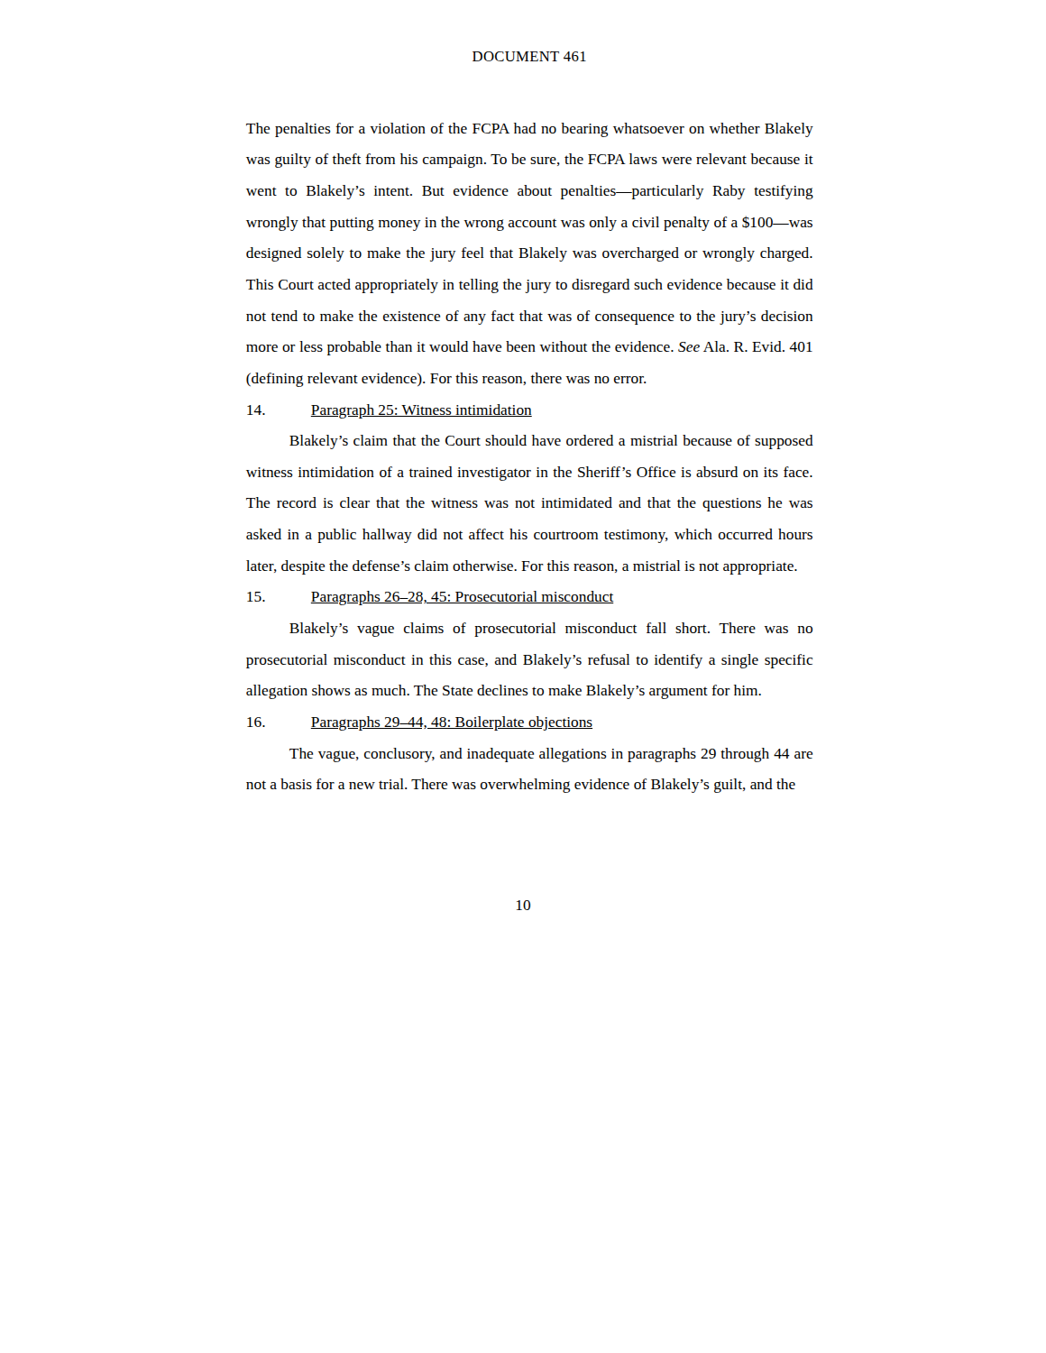DOCUMENT 461
The penalties for a violation of the FCPA had no bearing whatsoever on whether Blakely was guilty of theft from his campaign. To be sure, the FCPA laws were relevant because it went to Blakely’s intent. But evidence about penalties—particularly Raby testifying wrongly that putting money in the wrong account was only a civil penalty of a $100—was designed solely to make the jury feel that Blakely was overcharged or wrongly charged. This Court acted appropriately in telling the jury to disregard such evidence because it did not tend to make the existence of any fact that was of consequence to the jury’s decision more or less probable than it would have been without the evidence. See Ala. R. Evid. 401 (defining relevant evidence). For this reason, there was no error.
14. Paragraph 25: Witness intimidation
Blakely’s claim that the Court should have ordered a mistrial because of supposed witness intimidation of a trained investigator in the Sheriff’s Office is absurd on its face. The record is clear that the witness was not intimidated and that the questions he was asked in a public hallway did not affect his courtroom testimony, which occurred hours later, despite the defense’s claim otherwise. For this reason, a mistrial is not appropriate.
15. Paragraphs 26–28, 45: Prosecutorial misconduct
Blakely’s vague claims of prosecutorial misconduct fall short. There was no prosecutorial misconduct in this case, and Blakely’s refusal to identify a single specific allegation shows as much. The State declines to make Blakely’s argument for him.
16. Paragraphs 29–44, 48: Boilerplate objections
The vague, conclusory, and inadequate allegations in paragraphs 29 through 44 are not a basis for a new trial. There was overwhelming evidence of Blakely’s guilt, and the
10